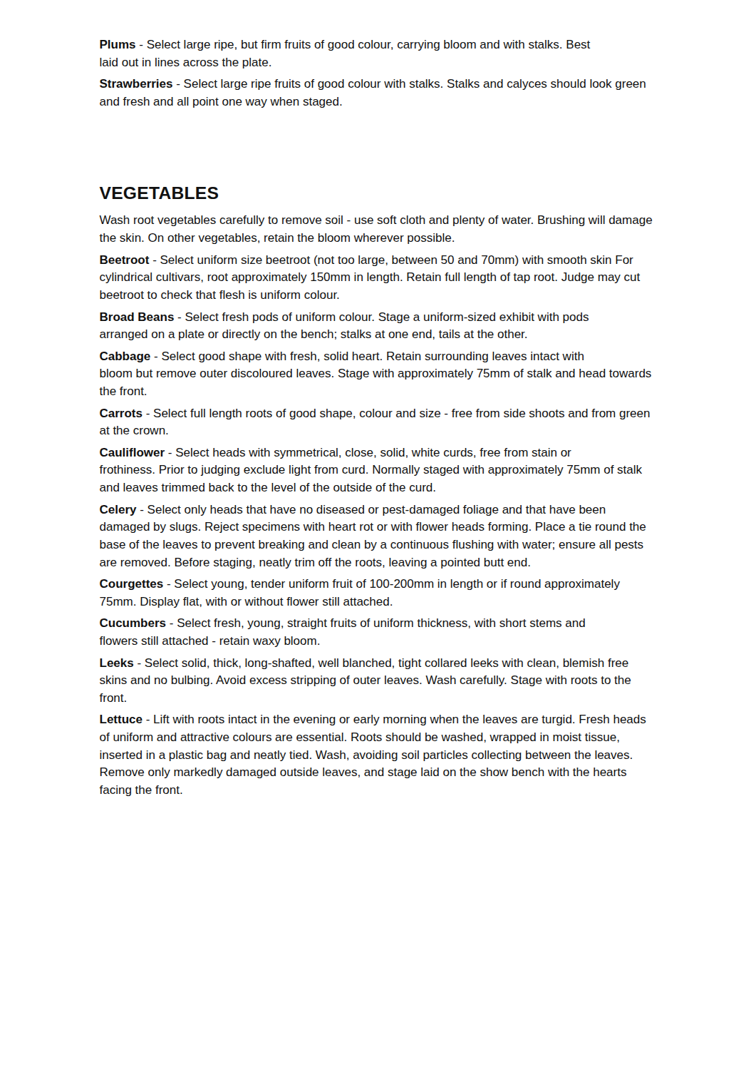Plums - Select large ripe, but firm fruits of good colour, carrying bloom and with stalks. Best
laid out in lines across the plate.
Strawberries - Select large ripe fruits of good colour with stalks. Stalks and calyces should look green and fresh and all point one way when staged.
VEGETABLES
Wash root vegetables carefully to remove soil - use soft cloth and plenty of water. Brushing will damage the skin. On other vegetables, retain the bloom wherever possible.
Beetroot - Select uniform size beetroot (not too large, between 50 and 70mm) with smooth skin For cylindrical cultivars, root approximately 150mm in length. Retain full length of tap root. Judge may cut beetroot to check that flesh is uniform colour.
Broad Beans - Select fresh pods of uniform colour. Stage a uniform-sized exhibit with pods
arranged on a plate or directly on the bench; stalks at one end, tails at the other.
Cabbage - Select good shape with fresh, solid heart. Retain surrounding leaves intact with
bloom but remove outer discoloured leaves. Stage with approximately 75mm of stalk and head towards the front.
Carrots - Select full length roots of good shape, colour and size - free from side shoots and from green at the crown.
Cauliflower - Select heads with symmetrical, close, solid, white curds, free from stain or
frothiness. Prior to judging exclude light from curd. Normally staged with approximately 75mm of stalk and leaves trimmed back to the level of the outside of the curd.
Celery - Select only heads that have no diseased or pest-damaged foliage and that have been damaged by slugs. Reject specimens with heart rot or with flower heads forming. Place a tie round the base of the leaves to prevent breaking and clean by a continuous flushing with water; ensure all pests are removed. Before staging, neatly trim off the roots, leaving a pointed butt end.
Courgettes - Select young, tender uniform fruit of 100-200mm in length or if round approximately 75mm. Display flat, with or without flower still attached.
Cucumbers - Select fresh, young, straight fruits of uniform thickness, with short stems and
flowers still attached - retain waxy bloom.
Leeks - Select solid, thick, long-shafted, well blanched, tight collared leeks with clean, blemish free skins and no bulbing. Avoid excess stripping of outer leaves. Wash carefully. Stage with roots to the front.
Lettuce - Lift with roots intact in the evening or early morning when the leaves are turgid. Fresh heads of uniform and attractive colours are essential. Roots should be washed, wrapped in moist tissue, inserted in a plastic bag and neatly tied. Wash, avoiding soil particles collecting between the leaves. Remove only markedly damaged outside leaves, and stage laid on the show bench with the hearts facing the front.